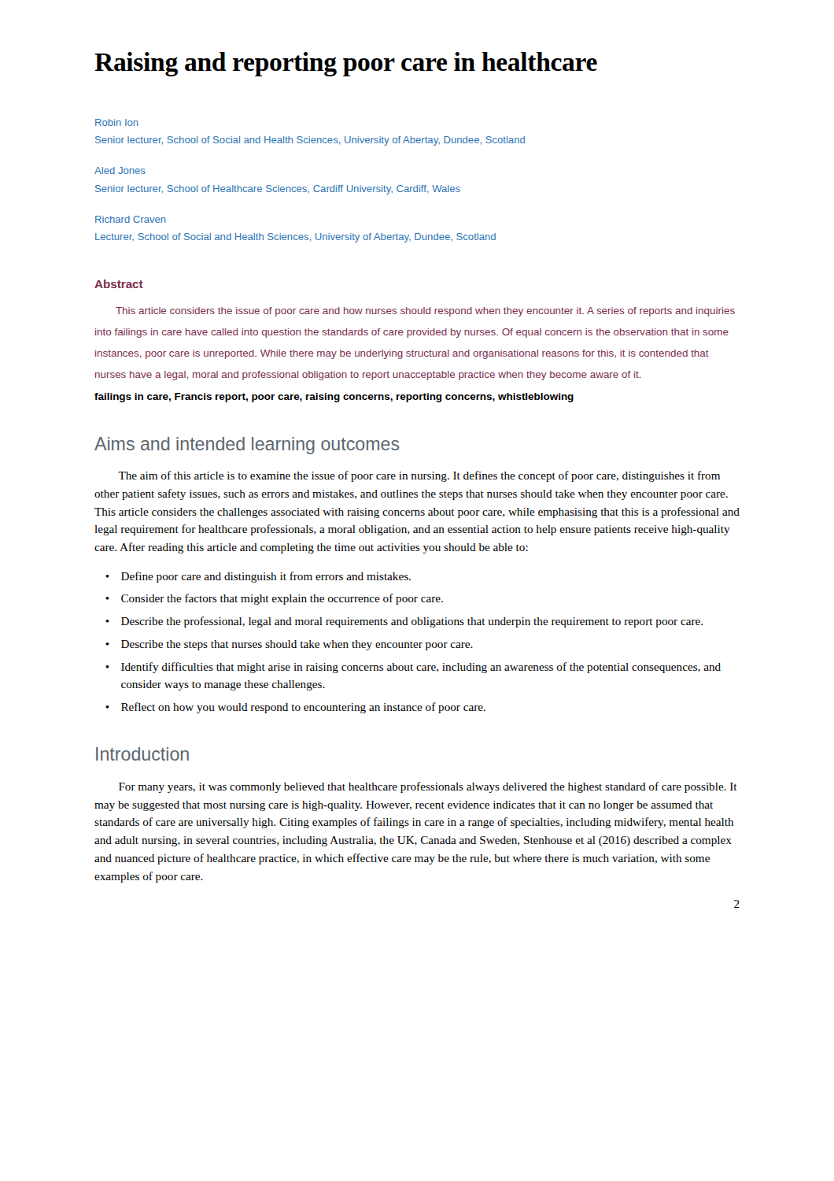Raising and reporting poor care in healthcare
Robin Ion
Senior lecturer, School of Social and Health Sciences, University of Abertay, Dundee, Scotland
Aled Jones
Senior lecturer, School of Healthcare Sciences, Cardiff University, Cardiff, Wales
Richard Craven
Lecturer, School of Social and Health Sciences, University of Abertay, Dundee, Scotland
Abstract
This article considers the issue of poor care and how nurses should respond when they encounter it. A series of reports and inquiries into failings in care have called into question the standards of care provided by nurses. Of equal concern is the observation that in some instances, poor care is unreported. While there may be underlying structural and organisational reasons for this, it is contended that nurses have a legal, moral and professional obligation to report unacceptable practice when they become aware of it.
failings in care, Francis report, poor care, raising concerns, reporting concerns, whistleblowing
Aims and intended learning outcomes
The aim of this article is to examine the issue of poor care in nursing. It defines the concept of poor care, distinguishes it from other patient safety issues, such as errors and mistakes, and outlines the steps that nurses should take when they encounter poor care. This article considers the challenges associated with raising concerns about poor care, while emphasising that this is a professional and legal requirement for healthcare professionals, a moral obligation, and an essential action to help ensure patients receive high-quality care. After reading this article and completing the time out activities you should be able to:
Define poor care and distinguish it from errors and mistakes.
Consider the factors that might explain the occurrence of poor care.
Describe the professional, legal and moral requirements and obligations that underpin the requirement to report poor care.
Describe the steps that nurses should take when they encounter poor care.
Identify difficulties that might arise in raising concerns about care, including an awareness of the potential consequences, and consider ways to manage these challenges.
Reflect on how you would respond to encountering an instance of poor care.
Introduction
For many years, it was commonly believed that healthcare professionals always delivered the highest standard of care possible. It may be suggested that most nursing care is high-quality. However, recent evidence indicates that it can no longer be assumed that standards of care are universally high. Citing examples of failings in care in a range of specialties, including midwifery, mental health and adult nursing, in several countries, including Australia, the UK, Canada and Sweden, Stenhouse et al (2016) described a complex and nuanced picture of healthcare practice, in which effective care may be the rule, but where there is much variation, with some examples of poor care.
2